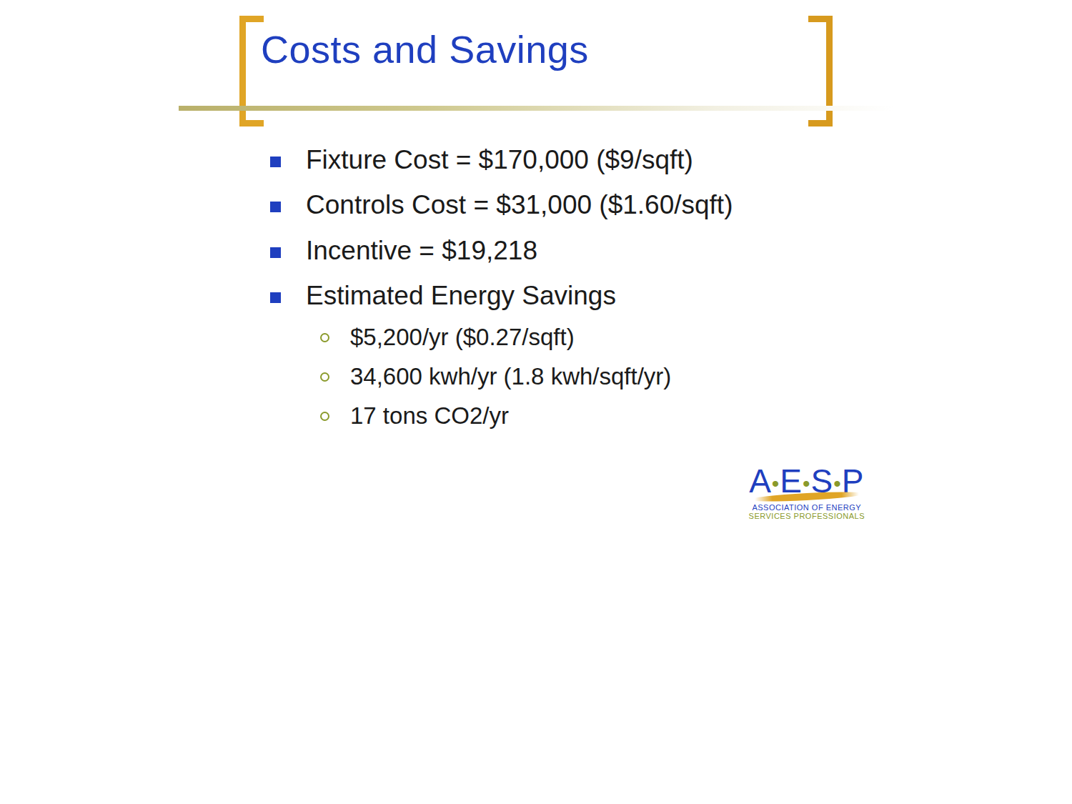Costs and Savings
Fixture Cost = $170,000 ($9/sqft)
Controls Cost = $31,000 ($1.60/sqft)
Incentive = $19,218
Estimated Energy Savings
$5,200/yr ($0.27/sqft)
34,600 kwh/yr (1.8 kwh/sqft/yr)
17 tons CO2/yr
A•E•S•P
ASSOCIATION OF ENERGY
SERVICES PROFESSIONALS